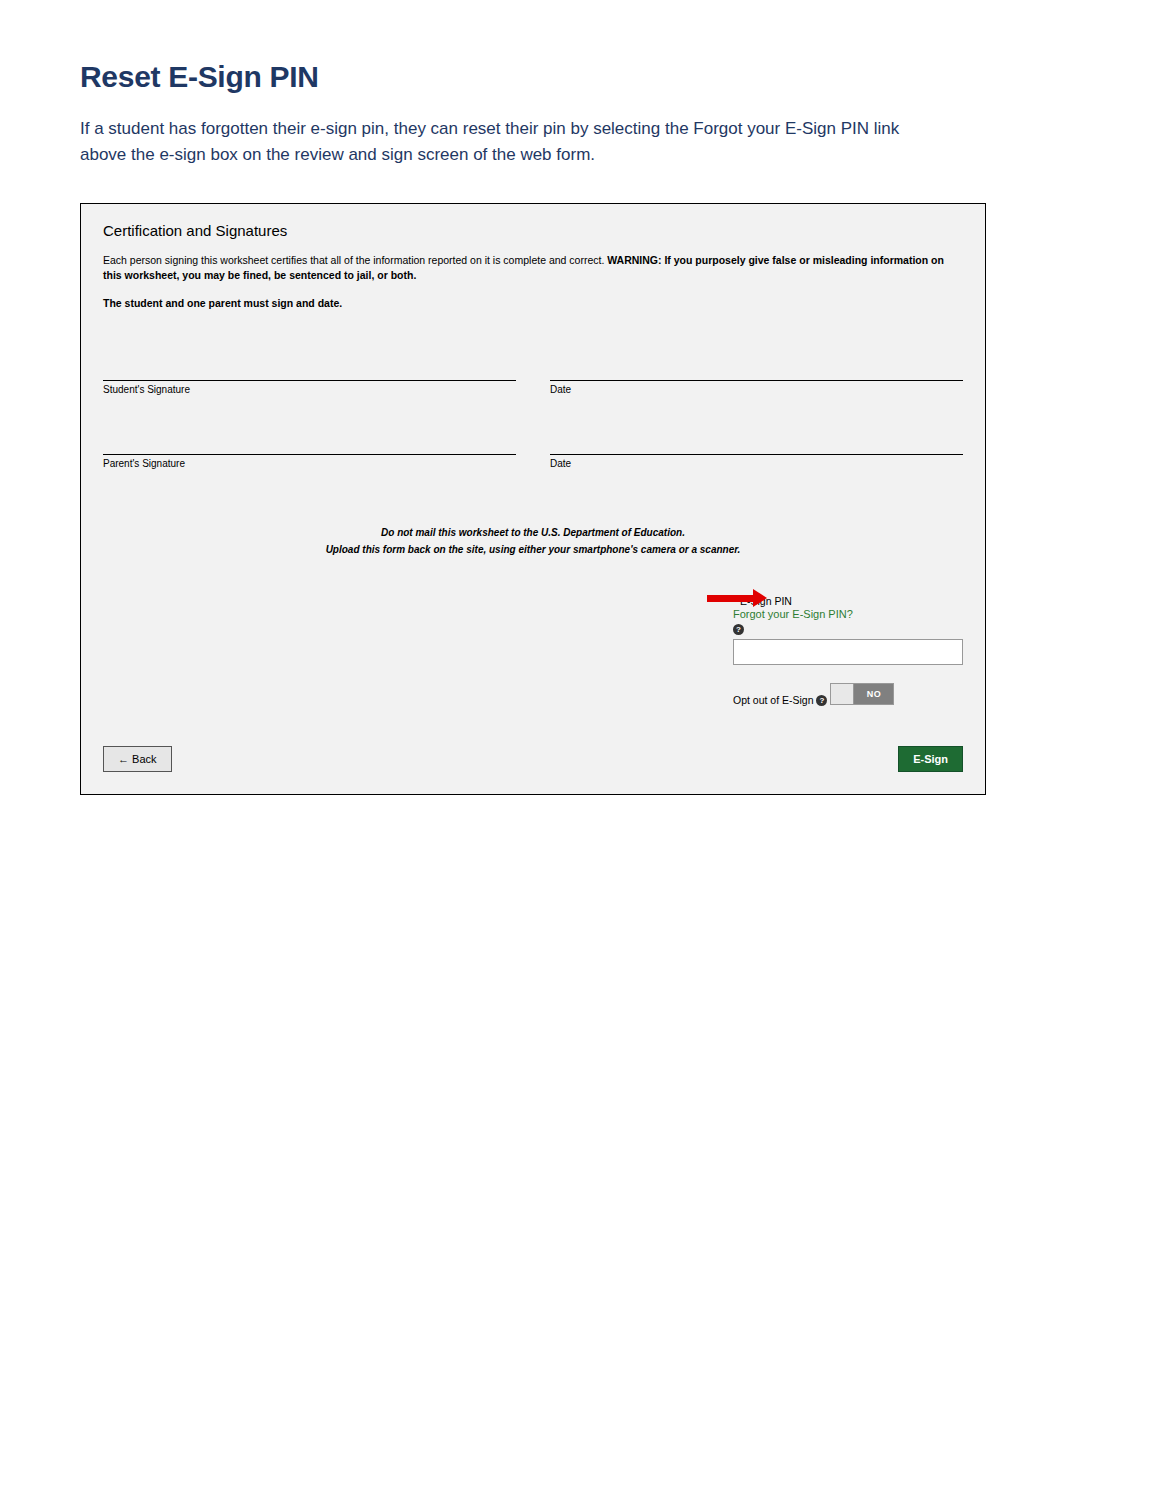Reset E-Sign PIN
If a student has forgotten their e-sign pin, they can reset their pin by selecting the Forgot your E-Sign PIN link above the e-sign box on the review and sign screen of the web form.
Certification and Signatures
Each person signing this worksheet certifies that all of the information reported on it is complete and correct. WARNING: If you purposely give false or misleading information on this worksheet, you may be fined, be sentenced to jail, or both.
The student and one parent must sign and date.
Student's Signature
Date
Parent's Signature
Date
Do not mail this worksheet to the U.S. Department of Education.
Upload this form back on the site, using either your smartphone's camera or a scanner.
* E-Sign PIN
Forgot your E-Sign PIN? ?
Opt out of E-Sign ?
NO
← Back
E-Sign